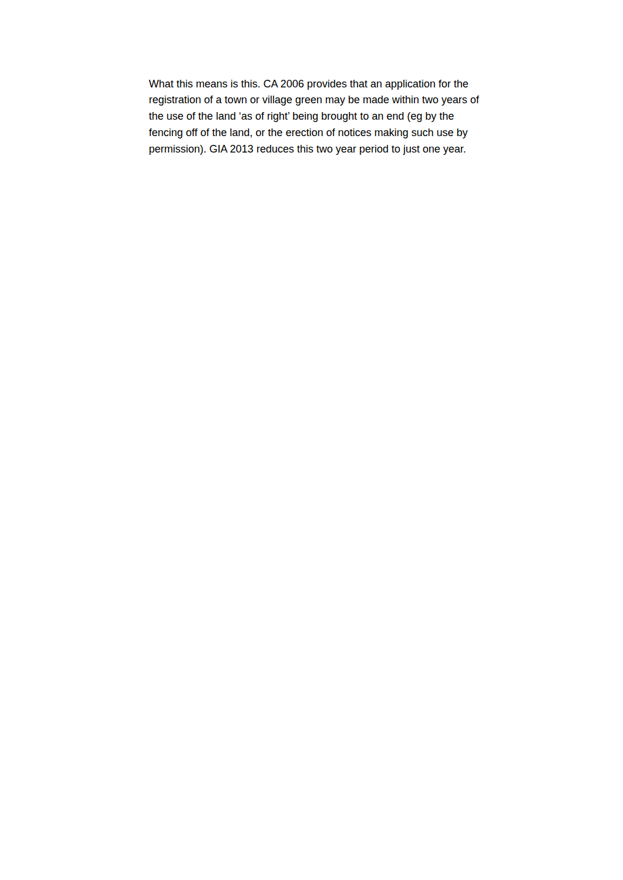What this means is this. CA 2006 provides that an application for the registration of a town or village green may be made within two years of the use of the land ‘as of right’ being brought to an end (eg by the fencing off of the land, or the erection of notices making such use by permission). GIA 2013 reduces this two year period to just one year.